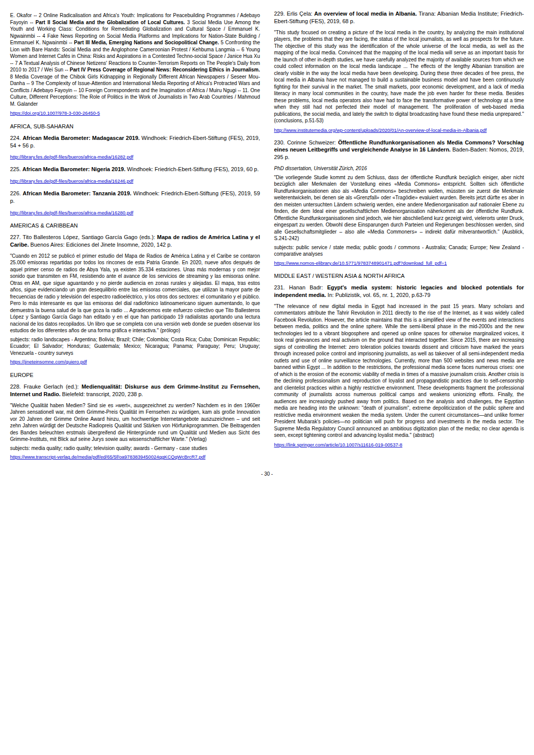E. Okafor -- 2 Online Radicalisation and Africa's Youth: Implications for Peacebuilding Programmes / Adebayo Fayoyin -- Part II Social Media and the Globalization of Local Cultures. 3 Social Media Use Among the Youth and Working Class: Conditions for Remediating Globalization and Cultural Space / Emmanuel K. Ngwainmbi -- 4 Fake News Reporting on Social Media Platforms and Implications for Nation-State Building / Emmanuel K. Ngwainmbi -- Part III Media, Emerging Nations and Sociopolitical Change. 5 Confronting the Lion with Bare Hands: Social Media and the Anglophone Cameroonian Protest / Kehbuma Langmia -- 6 Young Women and Internet Cafés in China: Risks and Aspirations in a Contested Techno-social Space / Janice Hua Xu -- 7 A Textual Analysis of Chinese Netizens' Reactions to Counter-Terrorism Reports on The People's Daily from 2010 to 2017 / Wei Sun -- Part IV Press Coverage of Regional News: Reconsidering Ethics in Journalism. 8 Media Coverage of the Chibok Girls Kidnapping in Regionally Different African Newspapers / Seseer Mou-Danha -- 9 The Complexity of Issue-Attention and International Media Reporting of Africa's Protracted Wars and Conflicts / Adebayo Fayoyin -- 10 Foreign Correspondents and the Imagination of Africa / Muiru Ngugi -- 11. One Culture, Different Perceptions: The Role of Politics in the Work of Journalists in Two Arab Countries / Mahmoud M. Galander
https://doi.org/10.1007/978-3-030-26450-5
AFRICA, SUB-SAHARAN
224. African Media Barometer: Madagascar 2019. Windhoek: Friedrich-Ebert-Stiftung (FES), 2019, 54 + 56 p.
http://library.fes.de/pdf-files/bueros/africa-media/16282.pdf
225. African Media Barometer: Nigeria 2019. Windhoek: Friedrich-Ebert-Stiftung (FES), 2019, 60 p.
http://library.fes.de/pdf-files/bueros/africa-media/16246.pdf
226. African Media Barometer: Tanzania 2019. Windhoek: Friedrich-Ebert-Stiftung (FES), 2019, 59 p.
http://library.fes.de/pdf-files/bueros/africa-media/16280.pdf
AMERICAS & CARIBBEAN
227. Tito Ballesteros López, Santiago García Gago (eds.): Mapa de radios de América Latina y el Caribe. Buenos Aires: Ediciones del Jinete Insomne, 2020, 142 p.
"Cuando en 2012 se publicó el primer estudio del Mapa de Radios de América Latina y el Caribe se contaron 25.000 emisoras repartidas por todos los rincones de esta Patria Grande. En 2020, nueve años después de aquel primer censo de radios de Abya Yala, ya existen 35.334 estaciones. Unas más modernas y con mejor sonido que transmiten en FM, resistiendo ante el avance de los servicios de streaming y las emisoras online. Otras en AM, que sigue aguantando y no pierde audiencia en zonas rurales y alejadas. El mapa, tras estos años, sigue evidenciando un gran desequilibrio entre las emisoras comerciales, que utilizan la mayor parte de frecuencias de radio y televisión del espectro radioeléctrico, y los otros dos sectores: el comunitario y el público. Pero lo más interesante es que las emisoras del dial radiofónico latinoamericano siguen aumentando, lo que demuestra la buena salud de la que goza la radio ... Agradecemos este esfuerzo colectivo que Tito Ballesteros López y Santiago García Gago han editado y en el que han participado 19 radialistas aportando una lectura nacional de los datos recopilados. Un libro que se completa con una versión web donde se pueden observar los estudios de los diferentes años de una forma gráfica e interactiva." (prólogo)
subjects: radio landscapes - Argentina; Bolivia; Brazil; Chile; Colombia; Costa Rica; Cuba; Dominican Republic; Ecuador; El Salvador; Honduras; Guatemala; Mexico; Nicaragua; Panama; Paraguay; Peru; Uruguay; Venezuela - country surveys
https://jineteinsomne.com/quiero.pdf
EUROPE
228. Frauke Gerlach (ed.): Medienqualität: Diskurse aus dem Grimme-Institut zu Fernsehen, Internet und Radio. Bielefeld: transcript, 2020, 238 p.
"Welche Qualität haben Medien? Sind sie es »wert«, ausgezeichnet zu werden? Nachdem es in den 1960er Jahren sensationell war, mit dem Grimme-Preis Qualität im Fernsehen zu würdigen, kam als große Innovation vor 20 Jahren der Grimme Online Award hinzu, um hochwertige Internetangebote auszuzeichnen – und seit zehn Jahren würdigt der Deutsche Radiopreis Qualität und Stärken von Hörfunkprogrammen. Die Beitragenden des Bandes beleuchten erstmals übergreifend die Hintergründe rund um Qualität und Medien aus Sicht des Grimme-Instituts, mit Blick auf seine Jurys sowie aus wissenschaftlicher Warte." (Verlag)
subjects: media quality; radio quality; television quality; awards - Germany - case studies
https://www.transcript-verlag.de/media/pdf/ed/65/5f/oa9783839450024qgKCQqWcBrcR7.pdf
229. Erlis Çela: An overview of local media in Albania. Tirana: Albanian Media Institute; Friedrich-Ebert-Stiftung (FES), 2019, 68 p.
"This study focused on creating a picture of the local media in the country, by analyzing the main institutional players, the problems that they are facing, the status of the local journalists, as well as prospects for the future. The objective of this study was the identification of the whole universe of the local media, as well as the mapping of the local media. Convinced that the mapping of the local media will serve as an important basis for the launch of other in-depth studies, we have carefully analyzed the majority of available sources from which we could collect information on the local media landscape ... The effects of the lengthy Albanian transition are clearly visible in the way the local media have been developing. During these three decades of free press, the local media in Albania have not managed to build a sustainable business model and have been continuously fighting for their survival in the market. The small markets, poor economic development, and a lack of media literacy in many local communities in the country, have made the job even harder for these media. Besides these problems, local media operators also have had to face the transformative power of technology at a time when they still had not perfected their model of management. The proliferation of web-based media publications, the social media, and lately the switch to digital broadcasting have found these media unprepared." (conclusions, p.51-53)
http://www.institutemedia.org/wp-content/uploads/2020/01/An-overview-of-local-media-in-Albania.pdf
230. Corinne Schweizer: Öffentliche Rundfunkorganisationen als Media Commons? Vorschlag eines neuen Leitbegriffs und vergleichende Analyse in 16 Ländern. Baden-Baden: Nomos, 2019, 295 p.
PhD dissertation, Universität Zürich, 2016
"Die vorliegende Studie kommt zu dem Schluss, dass der öffentliche Rundfunk bezüglich einiger, aber nicht bezüglich aller Merkmalen der Vorstellung eines «Media Commons» entspricht. Sollten sich öffentliche Rundfunkorganisationen also als «Media Commons» beschreiben wollen, müssten sie zuerst die Merkmale weiterentwickeln, bei denen sie als «Grenzfall» oder «Tragödie» evaluiert wurden. Bereits jetzt dürfte es aber in den meisten untersuchten Ländern schwierig werden, eine andere Medienorganisation auf nationaler Ebene zu finden, die dem Ideal einer gesellschaftlichen Medienorganisation näherkommt als der öffentliche Rundfunk. Öffentliche Rundfunkorganisationen sind jedoch, wie hier abschließend kurz gezeigt wird, vielerorts unter Druck, eingespart zu werden. Obwohl diese Einsparungen durch Parteien und Regierungen beschlossen werden, sind alle Gesellschaftsmitglieder – also alle «Media Commoners» – indirekt dafür mitverantwortlich." (Ausblick, S.241-242)
subjects: public service / state media; public goods / commons - Australia; Canada; Europe; New Zealand - comparative analyses
https://www.nomos-elibrary.de/10.5771/9783748901471.pdf?download_full_pdf=1
MIDDLE EAST / WESTERN ASIA & NORTH AFRICA
231. Hanan Badr: Egypt's media system: historic legacies and blocked potentials for independent media. In: Publizistik, vol. 65, nr. 1, 2020, p.63-79
"The relevance of new digital media in Egypt had increased in the past 15 years. Many scholars and commentators attribute the Tahrir Revolution in 2011 directly to the rise of the Internet, as it was widely called Facebook Revolution. However, the article maintains that this is a simplified view of the events and interactions between media, politics and the online sphere. While the semi-liberal phase in the mid-2000s and the new technologies led to a vibrant blogosphere and opened up online spaces for otherwise marginalized voices, it took real grievances and real activism on the ground that interacted together. Since 2015, there are increasing signs of controlling the Internet: zero toleration policies towards dissent and criticism have marked the years through increased police control and imprisoning journalists, as well as takeover of all semi-independent media outlets and use of online surveillance technologies. Currently, more than 500 websites and news media are banned within Egypt ... In addition to the restrictions, the professional media scene faces numerous crises: one of which is the erosion of the economic viability of media in times of a massive journalism crisis. Another crisis is the declining professionalism and reproduction of loyalist and propagandistic practices due to self-censorship and clientelist practices within a highly restrictive environment. These developments fragment the professional community of journalists across numerous political camps and weakens unionizing efforts. Finally, the audiences are increasingly pushed away from politics. Based on the analysis and challenges, the Egyptian media are heading into the unknown: "death of journalism", extreme depoliticization of the public sphere and restrictive media environment weaken the media system. Under the current circumstances—and unlike former President Mubarak's policies—no politician will push for progress and investments in the media sector. The Supreme Media Regulatory Council announced an ambitious digitization plan of the media; no clear agenda is seen, except tightening control and advancing loyalist media." (abstract)
https://link.springer.com/article/10.1007/s11616-019-00537-8
- 30 -